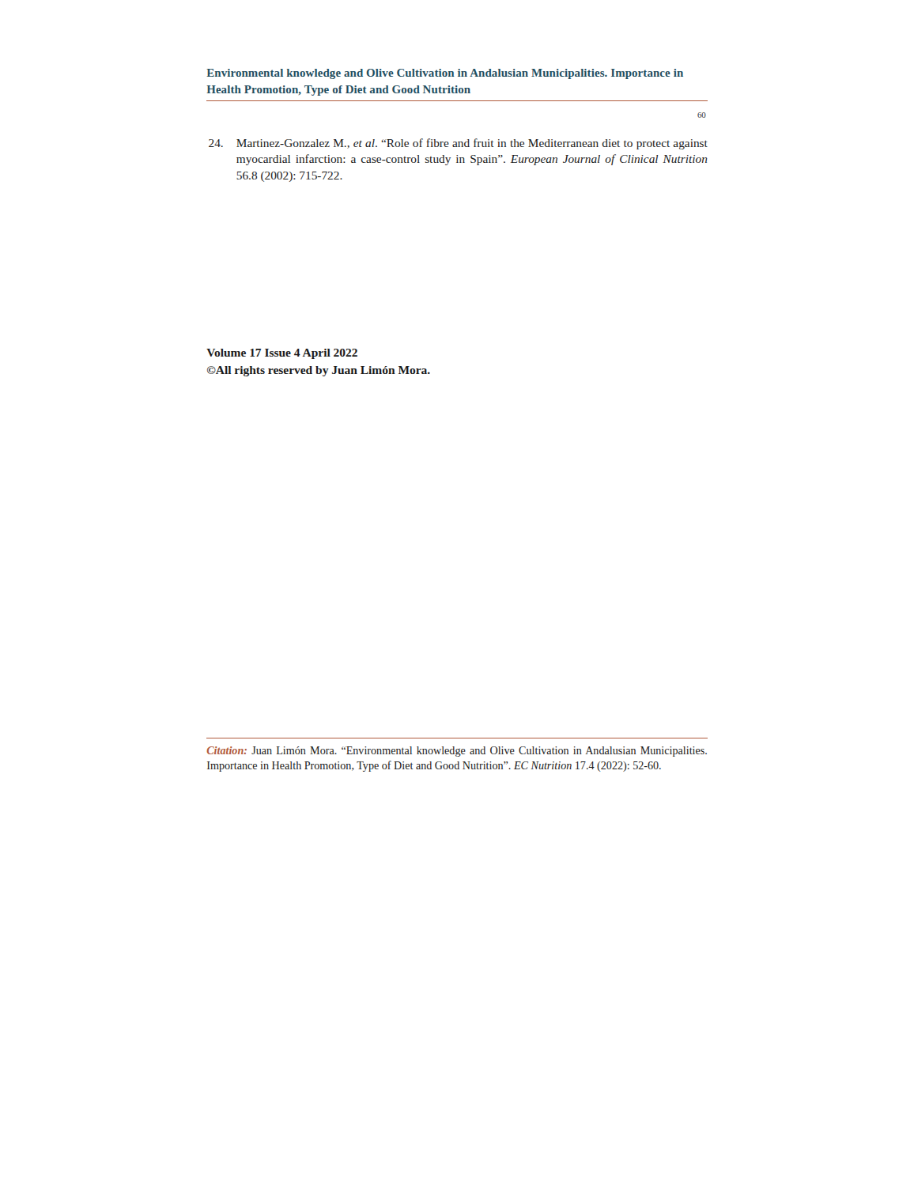Environmental knowledge and Olive Cultivation in Andalusian Municipalities. Importance in Health Promotion, Type of Diet and Good Nutrition
60
24. Martinez-Gonzalez M., et al. “Role of fibre and fruit in the Mediterranean diet to protect against myocardial infarction: a case-control study in Spain”. European Journal of Clinical Nutrition 56.8 (2002): 715-722.
Volume 17 Issue 4 April 2022
©All rights reserved by Juan Limón Mora.
Citation: Juan Limón Mora. “Environmental knowledge and Olive Cultivation in Andalusian Municipalities. Importance in Health Promotion, Type of Diet and Good Nutrition”. EC Nutrition 17.4 (2022): 52-60.